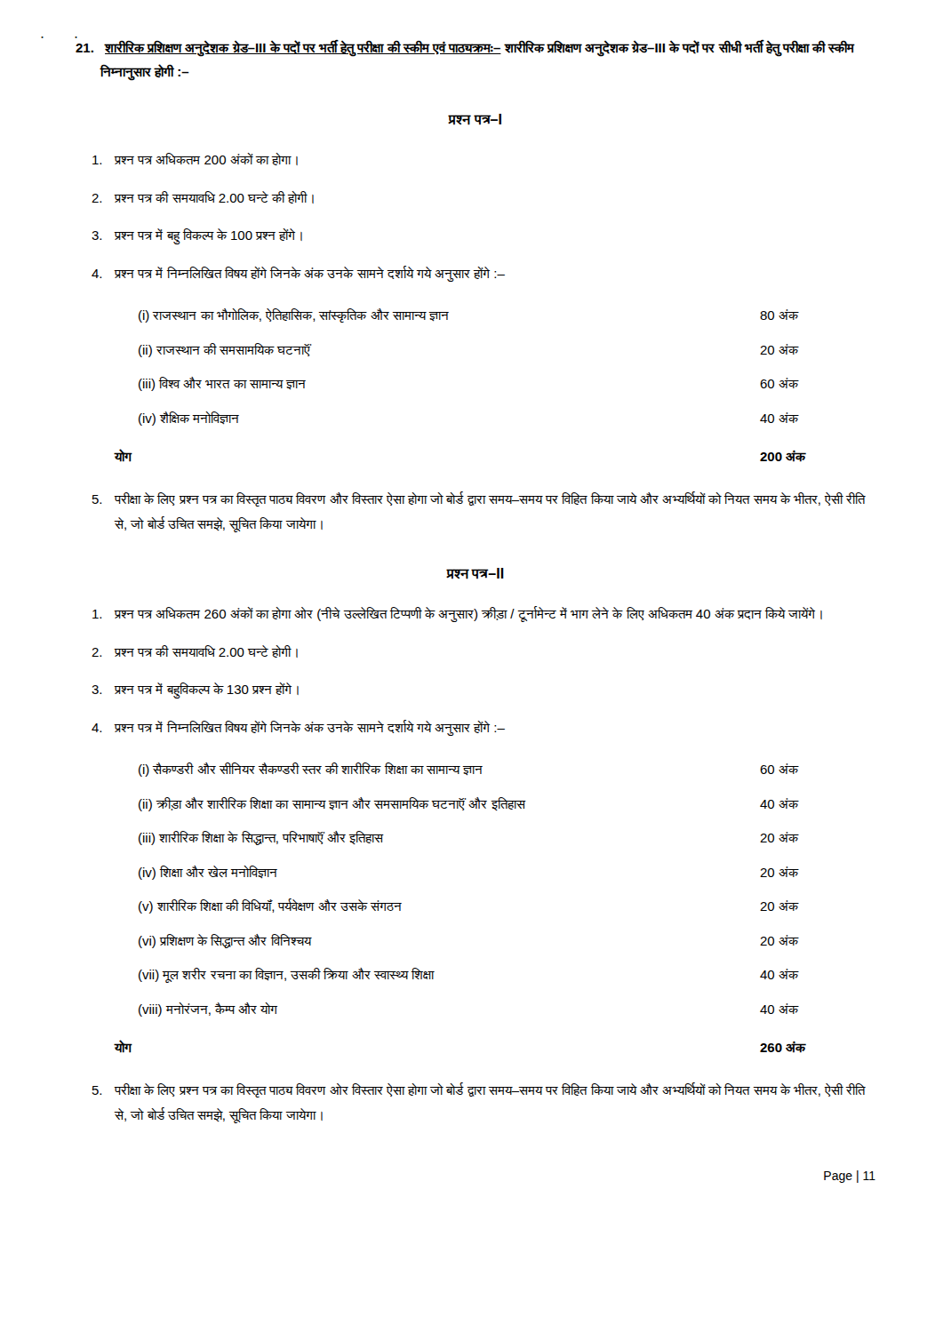. .
21. शारीरिक प्रशिक्षण अनुदेशक ग्रेड–III के पदों पर भर्ती हेतु परीक्षा की स्कीम एवं पाठ्यक्रमः– शारीरिक प्रशिक्षण अनुदेशक ग्रेड–III के पदों पर सीधी भर्ती हेतु परीक्षा की स्कीम निम्नानुसार होगी :–
प्रश्न पत्र–I
प्रश्न पत्र अधिकतम 200 अंकों का होगा।
प्रश्न पत्र की समयावधि 2.00 घन्टे की होगी।
प्रश्न पत्र में बहु विकल्प के 100 प्रश्न होंगे।
प्रश्न पत्र में निम्नलिखित विषय होंगे जिनके अंक उनके सामने दर्शाये गये अनुसार होंगे :–
| (i) राजस्थान का भौगोलिक, ऐतिहासिक, सांस्कृतिक और सामान्य ज्ञान | 80 अंक |
| (ii) राजस्थान की समसामयिक घटनाऍं | 20 अंक |
| (iii) विश्व और भारत का सामान्य ज्ञान | 60 अंक |
| (iv) शैक्षिक मनोविज्ञान | 40 अंक |
| योग | 200 अंक |
परीक्षा के लिए प्रश्न पत्र का विस्तृत पाठ्य विवरण और विस्तार ऐसा होगा जो बोर्ड द्वारा समय–समय पर विहित किया जाये और अभ्यर्थियों को नियत समय के भीतर, ऐसी रीति से, जो बोर्ड उचित समझे, सूचित किया जायेगा।
प्रश्न पत्र–II
प्रश्न पत्र अधिकतम 260 अंकों का होगा ओर (नीचे उल्लेखित टिप्पणी के अनुसार) क्रीड़ा / टूर्नामेन्ट में भाग लेने के लिए अधिकतम 40 अंक प्रदान किये जायेंगे।
प्रश्न पत्र की समयावधि 2.00 घन्टे होगी।
प्रश्न पत्र में बहुविकल्प के 130 प्रश्न होंगे।
प्रश्न पत्र में निम्नलिखित विषय होंगे जिनके अंक उनके सामने दर्शाये गये अनुसार होंगे :–
| (i) सैकण्डरी और सीनियर सैकण्डरी स्तर की शारीरिक शिक्षा का सामान्य ज्ञान | 60 अंक |
| (ii) क्रीड़ा और शारीरिक शिक्षा का सामान्य ज्ञान और समसामयिक घटनाऍं और इतिहास | 40 अंक |
| (iii) शारीरिक शिक्षा के सिद्धान्त, परिभाषाऍं और इतिहास | 20 अंक |
| (iv) शिक्षा और खेल मनोविज्ञान | 20 अंक |
| (v) शारीरिक शिक्षा की विधियॉं, पर्यवेक्षण और उसके संगठन | 20 अंक |
| (vi) प्रशिक्षण के सिद्धान्त और विनिश्चय | 20 अंक |
| (vii) मूल शरीर रचना का विज्ञान, उसकी क्रिया और स्वास्थ्य शिक्षा | 40 अंक |
| (viii) मनोरंजन, कैम्प और योग | 40 अंक |
| योग | 260 अंक |
परीक्षा के लिए प्रश्न पत्र का विस्तृत पाठ्य विवरण ओर विस्तार ऐसा होगा जो बोर्ड द्वारा समय–समय पर विहित किया जाये और अभ्यर्थियों को नियत समय के भीतर, ऐसी रीति से, जो बोर्ड उचित समझे, सूचित किया जायेगा।
Page | 11